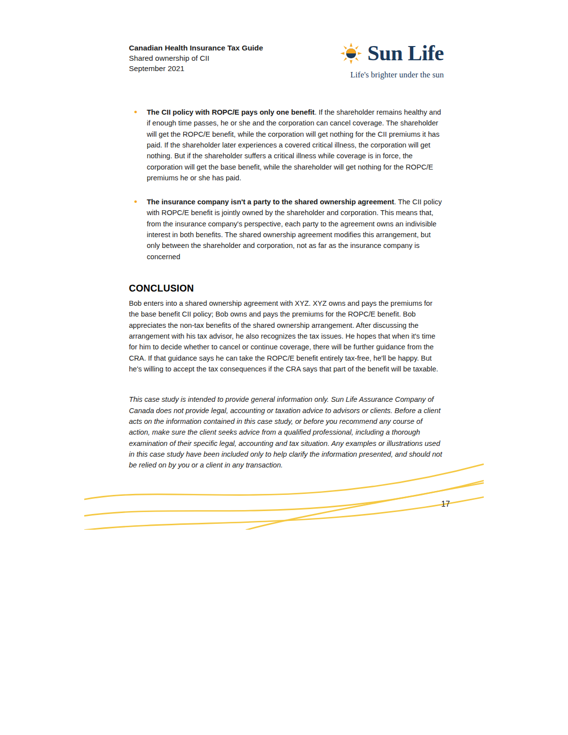Canadian Health Insurance Tax Guide
Shared ownership of CII
September 2021
Sun Life
Life's brighter under the sun
The CII policy with ROPC/E pays only one benefit. If the shareholder remains healthy and if enough time passes, he or she and the corporation can cancel coverage. The shareholder will get the ROPC/E benefit, while the corporation will get nothing for the CII premiums it has paid. If the shareholder later experiences a covered critical illness, the corporation will get nothing. But if the shareholder suffers a critical illness while coverage is in force, the corporation will get the base benefit, while the shareholder will get nothing for the ROPC/E premiums he or she has paid.
The insurance company isn't a party to the shared ownership agreement. The CII policy with ROPC/E benefit is jointly owned by the shareholder and corporation. This means that, from the insurance company's perspective, each party to the agreement owns an indivisible interest in both benefits. The shared ownership agreement modifies this arrangement, but only between the shareholder and corporation, not as far as the insurance company is concerned
CONCLUSION
Bob enters into a shared ownership agreement with XYZ. XYZ owns and pays the premiums for the base benefit CII policy; Bob owns and pays the premiums for the ROPC/E benefit. Bob appreciates the non-tax benefits of the shared ownership arrangement. After discussing the arrangement with his tax advisor, he also recognizes the tax issues. He hopes that when it's time for him to decide whether to cancel or continue coverage, there will be further guidance from the CRA. If that guidance says he can take the ROPC/E benefit entirely tax-free, he'll be happy. But he's willing to accept the tax consequences if the CRA says that part of the benefit will be taxable.
This case study is intended to provide general information only. Sun Life Assurance Company of Canada does not provide legal, accounting or taxation advice to advisors or clients. Before a client acts on the information contained in this case study, or before you recommend any course of action, make sure the client seeks advice from a qualified professional, including a thorough examination of their specific legal, accounting and tax situation. Any examples or illustrations used in this case study have been included only to help clarify the information presented, and should not be relied on by you or a client in any transaction.
17